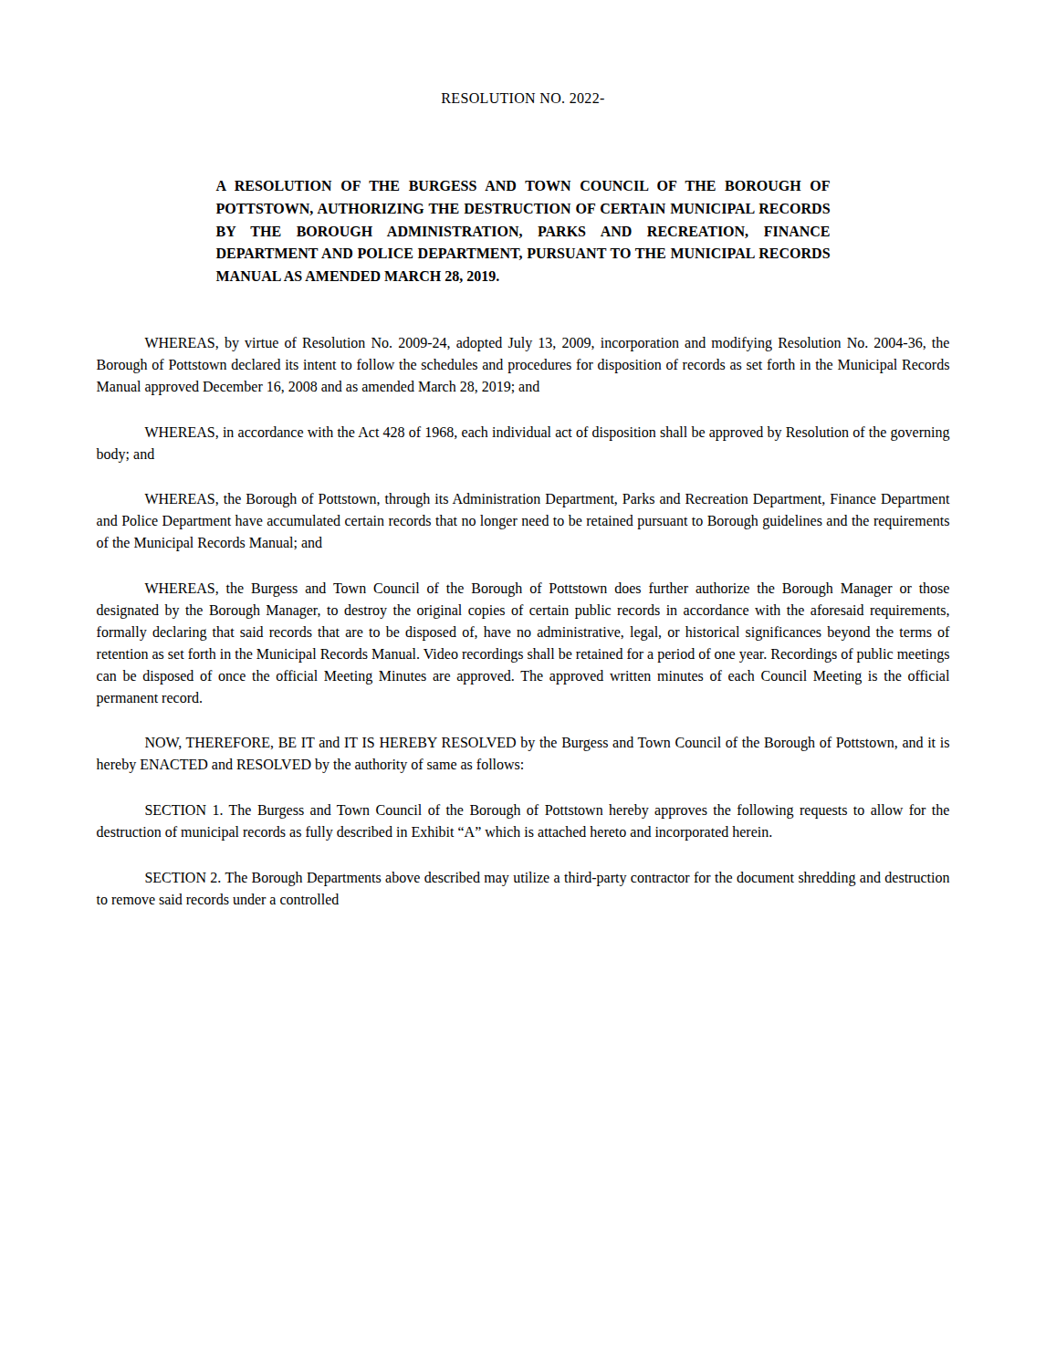RESOLUTION NO. 2022-
A Resolution of the Burgess and Town Council of the Borough of Pottstown, Authorizing the Destruction of Certain Municipal Records by the Borough Administration, Parks and Recreation, Finance Department and Police Department, Pursuant to the Municipal Records Manual as Amended March 28, 2019.
WHEREAS, by virtue of Resolution No. 2009-24, adopted July 13, 2009, incorporation and modifying Resolution No. 2004-36, the Borough of Pottstown declared its intent to follow the schedules and procedures for disposition of records as set forth in the Municipal Records Manual approved December 16, 2008 and as amended March 28, 2019; and
WHEREAS, in accordance with the Act 428 of 1968, each individual act of disposition shall be approved by Resolution of the governing body; and
WHEREAS, the Borough of Pottstown, through its Administration Department, Parks and Recreation Department, Finance Department and Police Department have accumulated certain records that no longer need to be retained pursuant to Borough guidelines and the requirements of the Municipal Records Manual; and
WHEREAS, the Burgess and Town Council of the Borough of Pottstown does further authorize the Borough Manager or those designated by the Borough Manager, to destroy the original copies of certain public records in accordance with the aforesaid requirements, formally declaring that said records that are to be disposed of, have no administrative, legal, or historical significances beyond the terms of retention as set forth in the Municipal Records Manual. Video recordings shall be retained for a period of one year. Recordings of public meetings can be disposed of once the official Meeting Minutes are approved. The approved written minutes of each Council Meeting is the official permanent record.
NOW, THEREFORE, BE IT and IT IS HEREBY RESOLVED by the Burgess and Town Council of the Borough of Pottstown, and it is hereby ENACTED and RESOLVED by the authority of same as follows:
SECTION 1. The Burgess and Town Council of the Borough of Pottstown hereby approves the following requests to allow for the destruction of municipal records as fully described in Exhibit “A” which is attached hereto and incorporated herein.
SECTION 2. The Borough Departments above described may utilize a third-party contractor for the document shredding and destruction to remove said records under a controlled